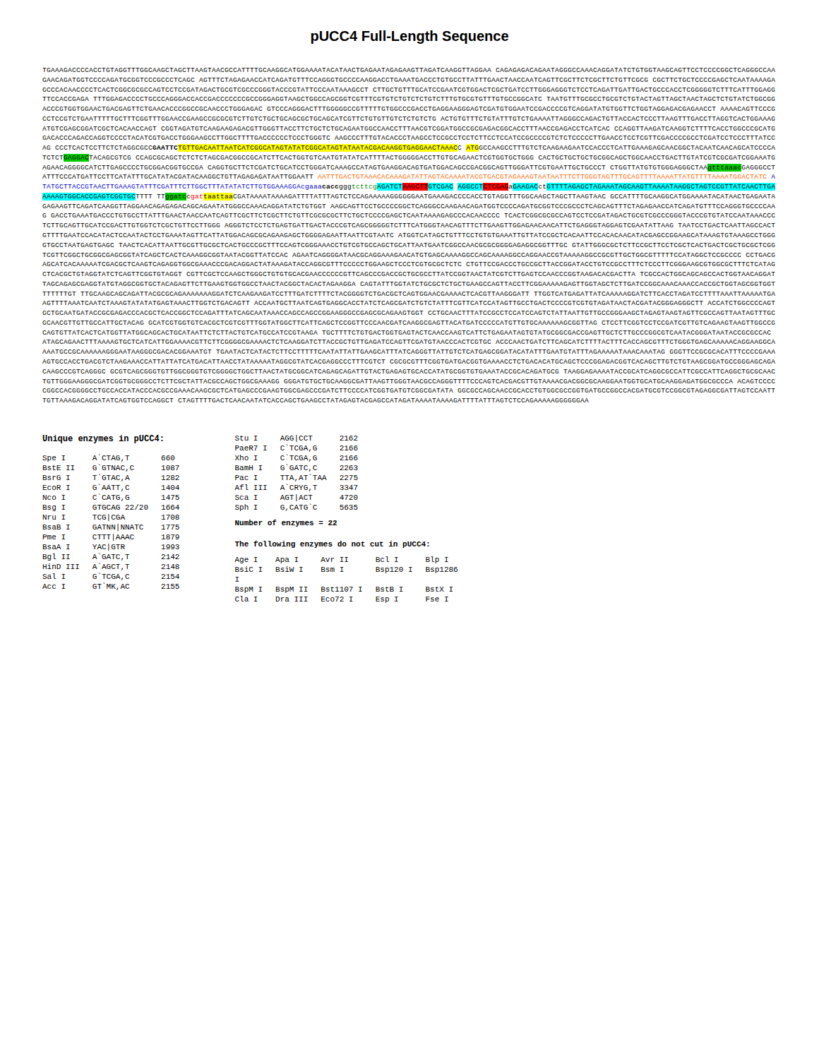pUCC4 Full-Length Sequence
TGAAAGACCCCACCTGTAGGTTTGGCAAGCTAGCTTAAGTAACGCCATTTTGCAAGGCATGGAAAATACATAACTGAGAATAGAGAAGTTAGATCAAGGTTAGGAA CAGAGAGACAGAATAGGGCCAAACAGGATATCTGTGGTAAGCAGTTCCTCCCCGGCTCAGGGCCAAGAACAGATGGTCCCCAGATGCGGTCCCGCCCTCAGC AGTTTCTAGAGAACCATCAGATGTTTCCAGGGTGCCCCAAGGACCTGAAATGACCCTGTGCCTTATTTGAACTAACCAATCAGTTCGCTTCTCGCTTCTGTTCGCG CGCTTCTGCTCCCCGAGCTCAATAAAAGAGCCCACAACCCCTCACTCGGCGCGCCAGTCCTCCGATAGACTGCGTCGCCCGGGTACCCGTATTCCCAATAAAGCCT CTTGCTGTTTGCATCCGAATCGTGGACTCGCTGATCCTTGGGAGGGTCTCCTCAGATTGATTGACTGCCCACCTCGGGGGTCTTTCATTTGGAGGTTCCACCGAGA TTTGGAGACCCCTGCCCAGGGACCACCGACCCCCCCGCCGGGAGGTAAGCTGGCCAGCGGTCGTTTCGTGTCTGTCTCTGTCTTTGTGCGTGTTTGTGCCGGCATC TAATGTTTGCGCCTGCGTCTGTACTAGTTAGCTAACTAGCTCTGTATCTGGCGGACCCGTGGTGGAACTGACGAGTTCTGAACACCCGGCCGCAACCCTGGGAGAC GTCCCAGGGACTTTGGGGGCCGTTTTTGTGGCCCGACCTGAGGAAGGGAGTCGATGTGGAATCCGACCCCGTCAGGATATGTGGTTCTGGTAGGAGACGAGAACCT AAAACAGTTCCCGCCTCCGTCTGAATTTTTGCTTTCGGTTTGGAACCGAAGCCGCGCGTCTTGTCTGCTGCAGCGCTGCAGCATCGTTCTGTGTTGTCTCTGTCTG ACTGTGTTTCTGTATTTGTCTGAAAATTAGGGCCAGACTGTTACCACTCCCTTAAGTTTGACCTTAGGTCACTGGAAAGATGTCGAGCGGATCGCTCACAACCAGT CGGTAGATGTCAAGAAGAGACGTTGGGTTACCTTCTGCTCTGCAGAATGGCCAACCTTTAACGTCGGATGGCCGCGAGACGGCACCTTTAACCGAGACCTCATCAC CCAGGTTAAGATCAAGGTCTTTTCACCTGGCCCGCATGGACACCCAGACCAGGTCCCCTACATCGTGACCTGGGAAGCCTTGGCTTTTGACCCCCCTCCCTGGGTC AAGCCCTTTGTACACCCTAAGCCTCCGCCTCCTCTTCCTCCATCCGCCCCGTCTCTCCCCCTTGAACCTCCTCGTTCGACCCCGCCTCGATCCTCCCTTTATCCAG CCCTCACTCCTTCTCTAGGCGCCGAATTC TGTTGACAATTAATCATCGGCATAGTATATCGGCATAGTATAATACGACAAGGTGAGGAACTAAACC ATGGCCAAGCCTTTGTCTCAAGAAGAATCCACCCTCATTGAAAGAGCAACGGCTACAATCAACAGCATCCCCATCTCTGAG GACTACAGCGTCG CCAGCGCAGCTCTCTCTAGCGACGGCCGCATCTTCACTGGTGTCAATGTATATCATTTTACTGGGGGACCTTGTGCAGAACTCGTGGTGCTGGG CACTGCTGCTGCTGCGGCAGCTGGCAACCTGACTTGTATCGTCGCGATCGGAAATGAGAACAGGGGCATCTTGAGCCCCTGCGGACGGTGCCGA CAGGTGCTTCTCGATCTGCATCCTGGGATCAAAGCCATAGTGAAGGACAGTGATGGACAGCCGACGGCAGTTGGGATTCGTGAATTGCTGCCCT CTGGTTATGTGTGGGAGGGCTAAgtttaaac GAGGGCCTATTTCCCATGATTCCTTCATATTTGCATATACGATACAAGGCTGTTAGAGAGATAATTGGAATT AATTTGACTGTAAACACAAAGATATTAGTACAAAATACGTGACGTAGAAAGTAATAATTTCTTGGGTAGTTTGCAGTTTTAAAATTATGTTTTAAAATGGACTATC ATATGCTTACCGTAACTTGAAAGTATTTCGATTTCTTGGCTTTATATATCTTGTGGAAAGGAcgaaa caccgggtcttcg AGATCT AAGCTT GTCGAC AGGCCT CTCGAGaGAAGACctGTTTTAGAGCTAGAAATAGCAAGTTAAAATAAGGCTAGTCCGTTATCAACTTGAAAAAGTGGCACCGAGTCGGTGCTTTT TTggatccgat taattaa CGATAAAATAAAAGATTTTATTTAGTCTCCAGAAAAAGGGGGGAATGAAAGACCCCACCTGTAGGTTTGGCAAGCTAGCTTAAGTAAC GCCATTTTGCAAGGCATGGAAAATACATAACTGAGAATAGAGAAGTTCAGATCAAGGTTAGGAACAGAGAGACAGCAGAATATGGGCCAAACAGGATATCTGTGGT AAGCAGTTCCTGCCCCGGCTCAGGGCCAAGAACAGATGGTCCCCAGATGCGGTCCCGCCCTCAGCAGTTTCTAGAGAACCATCAGATGTTTCCAGGGTGCCCCAAG GACCTGAAATGACCCTGTGCCTTATTTGAACTAACCAATCAGTTCGCTTCTCGCTTCTGTTCGCGCGCTTCTGCTCCCCGAGCTCAATAAAAGAGCCCACAACCCC TCACTCGGCGCGCCAGTCCTCCGATAGACTGCGTCGCCCGGGTACCCGTGTATCCAATAAACCCTCTTGCAGTTGCATCCGACTTGTGGTCTCGCTGTTCCTTGGG AGGGTCTCCTCTGAGTGATTGACTACCCGTCAGCGGGGGTCTTTCATGGGTAACAGTTTCTTGAAGTTGGAGAACAACATTCTGAGGGTAGGAGTCGAATATTAAG TAATCCTGACTCAATTAGCCACTGTTTTGAATCCACATACTCCAATACTCCTGAAATAGTTCATTATGGACAGCGCAGAAGAGCTGGGGAGAATTAATTCGTAATC ATGGTCATAGCTGTTTCCTGTGTGAAATTGTTATCCGCTCACAATTCCACACAACATACGAGCCGGAAGCATAAAGTGTAAAGCCTGGGGTGCCTAATGAGTGAGC TAACTCACATTAATTGCGTTGCGCTCACTGCCCGCTTTCCAGTCGGGAAACCTGTCGTGCCAGCTGCATTAATGAATCGGCCAACGCGCGGGGAGAGGCGGTTTGC GTATTGGGCGCTCTTCCGCTTCCTCGCTCACTGACTCGCTGCGCTCGGTCGTTCGGCTGCGGCGAGCGGTATCAGCTCACTCAAAGGCGGTAATACGGTTATCCAC AGAATCAGGGGATAACGCAGGAAAGAACATGTGAGCAAAAGGCCAGCAAAAGGCCAGGAACCGTAAAAAGGCCGCGTTGCTGGCGTTTTTCCATAGGCTCCGCCCC CCTGACGAGCATCACAAAAATCGACGCTCAAGTCAGAGGTGGCGAAACCCGACAGGACTATAAAGATACCAGGCGTTTCCCCCTGGAAGCTCCCTCGTGCGCTCTC CTGTTCCGACCCTGCCGCTTACCGGATACCTGTCCGCCTTTCTCCCTTCGGGAAGCGTGGCGCTTTCTCATAGCTCACGCTGTAGGTATCTCAGTTCGGTGTAGGT CGTTCGCTCCAAGCTGGGCTGTGTGCACGAACCCCCCGTTCAGCCCGACCGCTGCGCCTTATCCGGTAACTATCGTCTTGAGTCCAACCCGGTAAGACACGACTTA TCGCCACTGGCAGCAGCCACTGGTAACAGGATTAGCAGAGCGAGGTATGTAGGCGGTGCTACAGAGTTCTTGAAGTGGTGGCCTAACTACGGCTACACTAGAAGGA CAGTATTTGGTATCTGCGCTCTGCTGAAGCCAGTTACCTTCGGAAAAAGAGTTGGTAGCTCTTGATCCGGCAAACAAACCACCGCTGGTAGCGGTGGTTTTTTTGT TTGCAAGCAGCAGATTACGCGCAGAAAAAAAGGATCTCAAGAAGATCCTTTGATCTTTTCTACGGGGTCTGACGCTCAGTGGAACGAAAACTCACGTTAAGGGATT TTGGTCATGAGATTATCAAAAAGGATCTTCACCTAGATCCTTTTAAATTAAAAATGAAGTTTTAAATCAATCTAAAGTATATATGAGTAAACTTGGTCTGACAGTT ACCAATGCTTAATCAGTGAGGCACCTATCTCAGCGATCTGTCTATTTCGTTCATCCATAGTTGCCTGACTCCCCGTCGTGTAGATAACTACGATACGGGAGGGCTT ACCATCTGGCCCCAGTGCTGCAATGATACCGCGAGACCCACGCTCACCGGCTCCAGATTTATCAGCAATAAACCAGCCAGCCGGAAGGGCCGAGCGCAGAAGTGGT CCTGCAACTTTATCCGCCTCCATCCAGTCTATTAATTGTTGCCGGGAAGCTAGAGTAAGTAGTTCGCCAGTTAATAGTTTGCGCAACGTTGTTGCCATTGCTACAG GCATCGTGGTGTCACGCTCGTCGTTTGGTATGGCTTCATTCAGCTCCGGTTCCCAACGATCAAGGCGAGTTACATGATCCCCCATGTTGTGCAAAAAAGCGGTTAG CTCCTTCGGTCCTCCGATCGTTGTCAGAAGTAAGTTGGCCGCAGTGTTATCACTCATGGTTATGGCAGCACTGCATAATTCTCTTACTGTCATGCCATCCGTAAGA TGCTTTTCTGTGACTGGTGAGTACTCAACCAAGTCATTCTGAGAATAGTGTATGCGGCGACCGAGTTGCTCTTGCCCGGCGTCAATACGGGATAATACCGCGCCAC ATAGCAGAACTTTAAAAGTGCTCATCATTGGAAAACGTTCTTCGGGGCGAAAACTCTCAAGGATCTTACCGCTGTTGAGATCCAGTTCGATGTAACCCACTCGTGC ACCCAACTGATCTTCAGCATCTTTTACTTTCACCAGCGTTTCTGGGTGAGCAAAAACAGGAAGGCAAAATGCCGCAAAAAAGGGAATAAGGGCGACACGGAAATGT TGAATACTCATACTCTTCCTTTTTCAATATTATTGAAGCATTTATCAGGGTTATTGTCTCATGAGCGGATACATATTTGAATGTATTTAGAAAAATAAACAAATAG GGGTTCCGCGCACATTTCCCCGAAAAGTGCCACCTGACGTCTAAGAAACCATTATTATCATGACATTAACCTATAAAAATAGGCGTATCACGAGGCCCTTTCGTCT CGCGCGTTTCGGTGATGACGGTGAAAACCTCTGACACATGCAGCTCCCGGAGACGGTCACAGCTTGTCTGTAAGCGGATGCCGGGAGCAGACAAGCCCGTCAGGGC GCGTCAGCGGGTGTTGGCGGGTGTCGGGGCTGGCTTAACTATGCGGCATCAGAGCAGATTGTACTGAGAGTGCACCATATGCGGTGTGAAATACCGCACAGATGCG TAAGGAGAAAATACCGCATCAGGCGCCATTCGCCATTCAGGCTGCGCAACTGTTGGGAAGGGCGATCGGTGCGGGCCTCTTCGCTATTACGCCAGCTGGCGAAAGG GGGATGTGCTGCAAGGCGATTAAGTTGGGTAACGCCAGGGTTTTCCCAGTCACGACGTTGTAAAACGACGGCGCAAGGAATGGTGCATGCAAGGAGATGGCGCCCA ACAGTCCCCCGGCCACGGGGCCTGCCACCATACCCACGCCGAAACAAGCGCTCATGAGCCCGAAGTGGCGAGCCCGATCTTCCCCATCGGTGATGTCGGCGATATA GGCGCCAGCAACCGCACCTGTGGCGCCGGTGATGCCGGCCACGATGCGTCCGGCGTAGAGGCGATTAGTCCAATTTGTTAAAGACAGGATATCAGTGGTCCAGGCT CTAGTTTTGACTCAACAATATCACCAGCTGAAGCCTATAGAGTACGAGCCATAGATAAAATAAAAGATTTTATTTAGTCTCCAGAAAAAGGGGGGAA
Unique enzymes in pUCC4:
| Spe I | A`CTAG,T | 660 |
| BstE II | G`GTNAC,C | 1087 |
| BsrG I | T`GTAC,A | 1282 |
| EcoR I | G`AATT,C | 1404 |
| Nco I | C`CATG,G | 1475 |
| Bsg I | GTGCAG 22/20 | 1664 |
| Nru I | TCG/CGA | 1708 |
| BsaB I | GATNN/NNATC | 1775 |
| Pme I | CTTT/AAAC | 1879 |
| BsaA I | YAC/GTR | 1993 |
| Bgl II | A`GATC,T | 2142 |
| HinD III | A`AGCT,T | 2148 |
| Sal I | G`TCGA,C | 2154 |
| Acc I | GT`MK,AC | 2155 |
| Stu I | AGG/CCT | 2162 |
| PaeR7 I | C`TCGA,G | 2166 |
| Xho I | C`TCGA,G | 2166 |
| BamH I | G`GATC,C | 2263 |
| Pac I | TTA,AT`TAA | 2275 |
| Afl III | A`CRYG,T | 3347 |
| Sca I | AGT/ACT | 4720 |
| Sph I | G,CATG`C | 5635 |
Number of enzymes = 22
The following enzymes do not cut in pUCC4:
| Age I | Apa I | Avr II | Bcl I | Blp I |
| BsiC I | BsiW I | Bsm I | Bsp120 I | Bsp1286 |
| I | | | | |
| BspM I | BspM II | Bst1107 I | BstB I | BstX I |
| Cla I | Dra III | Eco72 I | Esp I | Fse I |